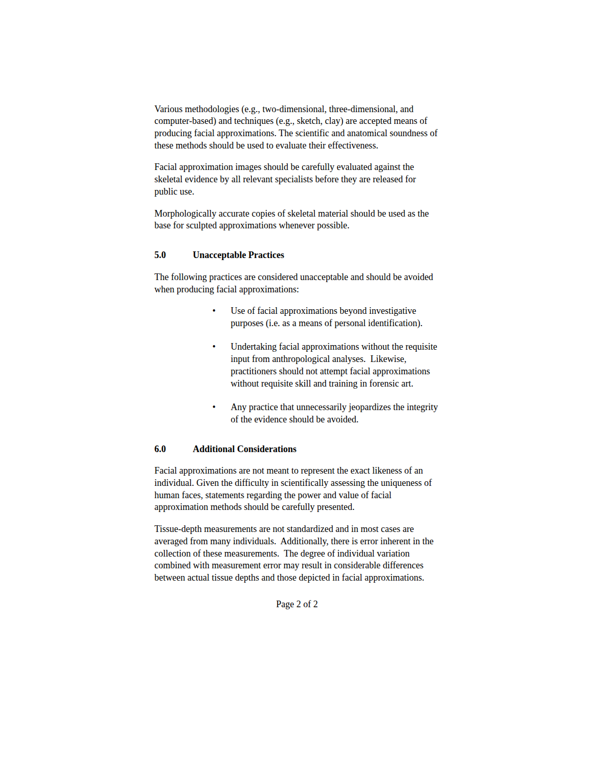Various methodologies (e.g., two-dimensional, three-dimensional, and computer-based) and techniques (e.g., sketch, clay) are accepted means of producing facial approximations. The scientific and anatomical soundness of these methods should be used to evaluate their effectiveness.
Facial approximation images should be carefully evaluated against the skeletal evidence by all relevant specialists before they are released for public use.
Morphologically accurate copies of skeletal material should be used as the base for sculpted approximations whenever possible.
5.0 Unacceptable Practices
The following practices are considered unacceptable and should be avoided when producing facial approximations:
Use of facial approximations beyond investigative purposes (i.e. as a means of personal identification).
Undertaking facial approximations without the requisite input from anthropological analyses. Likewise, practitioners should not attempt facial approximations without requisite skill and training in forensic art.
Any practice that unnecessarily jeopardizes the integrity of the evidence should be avoided.
6.0 Additional Considerations
Facial approximations are not meant to represent the exact likeness of an individual. Given the difficulty in scientifically assessing the uniqueness of human faces, statements regarding the power and value of facial approximation methods should be carefully presented.
Tissue-depth measurements are not standardized and in most cases are averaged from many individuals. Additionally, there is error inherent in the collection of these measurements. The degree of individual variation combined with measurement error may result in considerable differences between actual tissue depths and those depicted in facial approximations.
Page 2 of 2